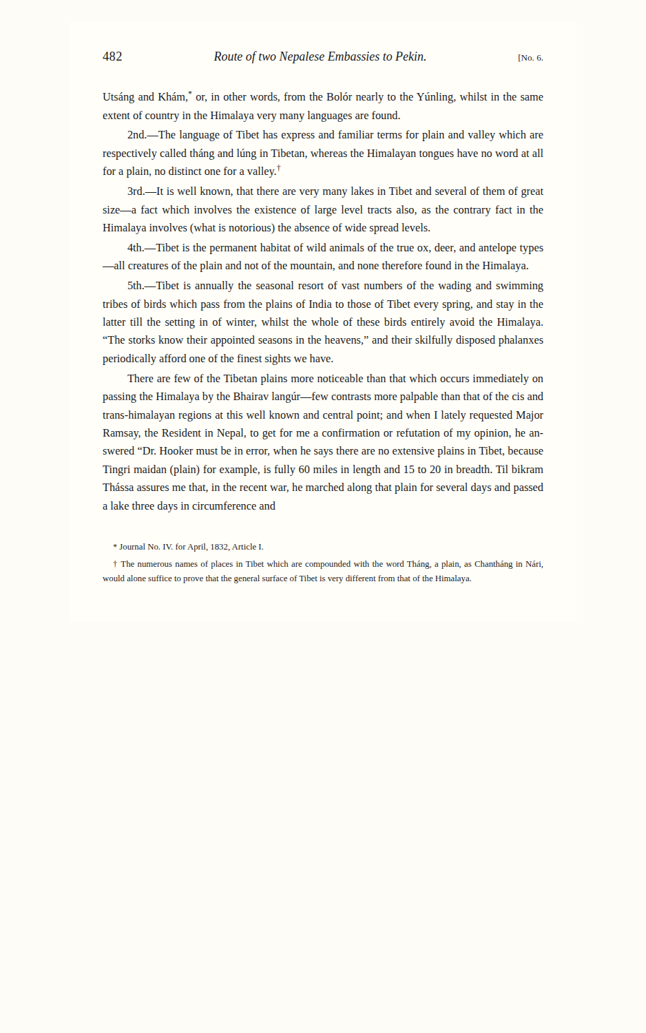482 Route of two Nepalese Embassies to Pekin. [No. 6.
Utsáng and Khám,* or, in other words, from the Bolór nearly to the Yúnling, whilst in the same extent of country in the Himalaya very many languages are found.
2nd.—The language of Tibet has express and familiar terms for plain and valley which are respectively called tháng and lúng in Tibetan, whereas the Himalayan tongues have no word at all for a plain, no distinct one for a valley.†
3rd.—It is well known, that there are very many lakes in Tibet and several of them of great size—a fact which involves the existence of large level tracts also, as the contrary fact in the Himalaya involves (what is notorious) the absence of wide spread levels.
4th.—Tibet is the permanent habitat of wild animals of the true ox, deer, and antelope types—all creatures of the plain and not of the mountain, and none therefore found in the Himalaya.
5th.—Tibet is annually the seasonal resort of vast numbers of the wading and swimming tribes of birds which pass from the plains of India to those of Tibet every spring, and stay in the latter till the setting in of winter, whilst the whole of these birds entirely avoid the Himalaya. “The storks know their appointed seasons in the heavens,” and their skilfully disposed phalanxes periodically afford one of the finest sights we have.
There are few of the Tibetan plains more noticeable than that which occurs immediately on passing the Himalaya by the Bhairav langúr—few contrasts more palpable than that of the cis and trans-himalayan regions at this well known and central point; and when I lately requested Major Ramsay, the Resident in Nepal, to get for me a confirmation or refutation of my opinion, he answered “Dr. Hooker must be in error, when he says there are no extensive plains in Tibet, because Tingri maidan (plain) for example, is fully 60 miles in length and 15 to 20 in breadth. Til bikram Thássa assures me that, in the recent war, he marched along that plain for several days and passed a lake three days in circumference and
* Journal No. IV. for April, 1832, Article I.
† The numerous names of places in Tibet which are compounded with the word Tháng, a plain, as Chantháng in Nári, would alone suffice to prove that the general surface of Tibet is very different from that of the Himalaya.